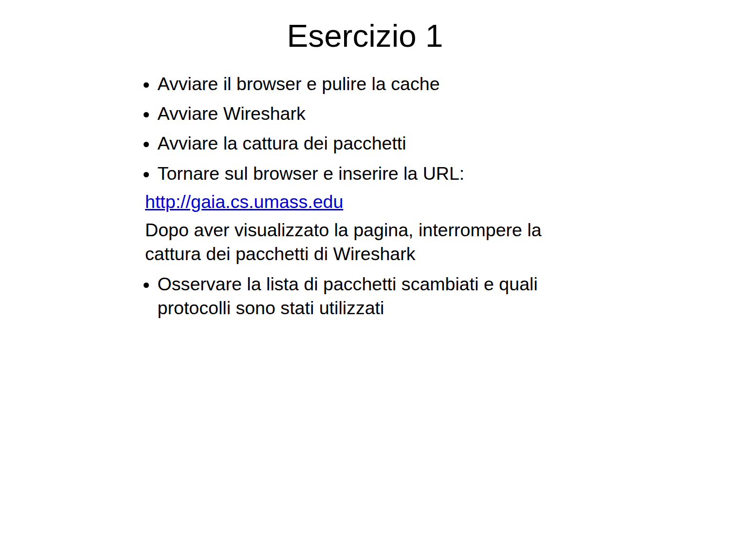Esercizio 1
Avviare il browser e pulire la cache
Avviare Wireshark
Avviare la cattura dei pacchetti
Tornare sul browser e inserire la URL:
http://gaia.cs.umass.edu
Dopo aver visualizzato la pagina, interrompere la cattura dei pacchetti di Wireshark
Osservare la lista di pacchetti scambiati e quali protocolli sono stati utilizzati